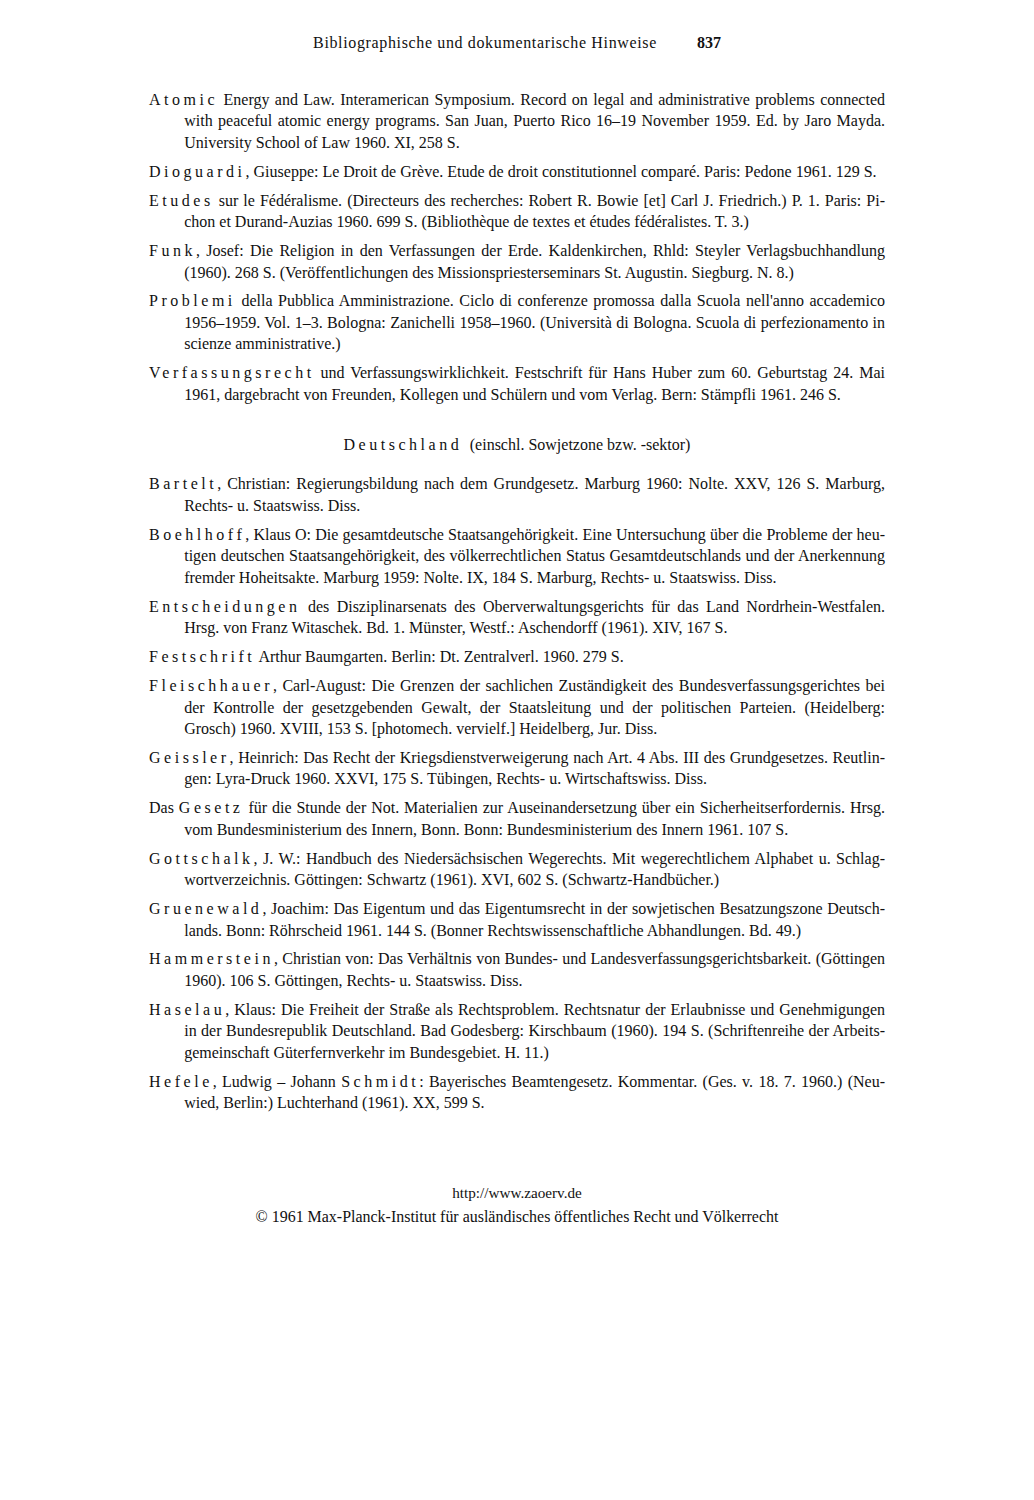Bibliographische und dokumentarische Hinweise
837
Atomic Energy and Law. Interamerican Symposium. Record on legal and administrative problems connected with peaceful atomic energy programs. San Juan, Puerto Rico 16–19 November 1959. Ed. by Jaro Mayda. University School of Law 1960. XI, 258 S.
Dioguardi, Giuseppe: Le Droit de Grève. Etude de droit constitutionnel comparé. Paris: Pedone 1961. 129 S.
Etudes sur le Fédéralisme. (Directeurs des recherches: Robert R. Bowie [et] Carl J. Friedrich.) P. 1. Paris: Pichon et Durand-Auzias 1960. 699 S. (Bibliothèque de textes et études fédéralistes. T. 3.)
Funk, Josef: Die Religion in den Verfassungen der Erde. Kaldenkirchen, Rhld: Steyler Verlagsbuchhandlung (1960). 268 S. (Veröffentlichungen des Missionspriesterseminars St. Augustin. Siegburg. N. 8.)
Problemi della Pubblica Amministrazione. Ciclo di conferenze promossa dalla Scuola nell'anno accademico 1956–1959. Vol. 1–3. Bologna: Zanichelli 1958–1960. (Università di Bologna. Scuola di perfezionamento in scienze amministrative.)
Verfassungsrecht und Verfassungswirklichkeit. Festschrift für Hans Huber zum 60. Geburtstag 24. Mai 1961, dargebracht von Freunden, Kollegen und Schülern und vom Verlag. Bern: Stämpfli 1961. 246 S.
Deutschland (einschl. Sowjetzone bzw. -sektor)
Bartelt, Christian: Regierungsbildung nach dem Grundgesetz. Marburg 1960: Nolte. XXV, 126 S. Marburg, Rechts- u. Staatswiss. Diss.
Boehlhoff, Klaus O: Die gesamtdeutsche Staatsangehörigkeit. Eine Untersuchung über die Probleme der heutigen deutschen Staatsangehörigkeit, des völkerrechtlichen Status Gesamtdeutschlands und der Anerkennung fremder Hoheitsakte. Marburg 1959: Nolte. IX, 184 S. Marburg, Rechts- u. Staatswiss. Diss.
Entscheidungen des Disziplinarsenats des Oberverwaltungsgerichts für das Land Nordrhein-Westfalen. Hrsg. von Franz Witaschek. Bd. 1. Münster, Westf.: Aschendorff (1961). XIV, 167 S.
Festschrift Arthur Baumgarten. Berlin: Dt. Zentralverl. 1960. 279 S.
Fleischhauer, Carl-August: Die Grenzen der sachlichen Zuständigkeit des Bundesverfassungsgerichtes bei der Kontrolle der gesetzgebenden Gewalt, der Staatsleitung und der politischen Parteien. (Heidelberg: Grosch) 1960. XVIII, 153 S. [photomech. vervielf.] Heidelberg, Jur. Diss.
Geissler, Heinrich: Das Recht der Kriegsdienstverweigerung nach Art. 4 Abs. III des Grundgesetzes. Reutlingen: Lyra-Druck 1960. XXVI, 175 S. Tübingen, Rechts- u. Wirtschaftswiss. Diss.
Das Gesetz für die Stunde der Not. Materialien zur Auseinandersetzung über ein Sicherheitserfordernis. Hrsg. vom Bundesministerium des Innern, Bonn. Bonn: Bundesministerium des Innern 1961. 107 S.
Gottschalk, J. W.: Handbuch des Niedersächsischen Wegerechts. Mit wegerechtlichem Alphabet u. Schlagwortverzeichnis. Göttingen: Schwartz (1961). XVI, 602 S. (Schwartz-Handbücher.)
Gruenewald, Joachim: Das Eigentum und das Eigentumsrecht in der sowjetischen Besatzungszone Deutschlands. Bonn: Röhrscheid 1961. 144 S. (Bonner Rechtswissenschaftliche Abhandlungen. Bd. 49.)
Hammerstein, Christian von: Das Verhältnis von Bundes- und Landesverfassungsgerichtsbarkeit. (Göttingen 1960). 106 S. Göttingen, Rechts- u. Staatswiss. Diss.
Haselau, Klaus: Die Freiheit der Straße als Rechtsproblem. Rechtsnatur der Erlaubnisse und Genehmigungen in der Bundesrepublik Deutschland. Bad Godesberg: Kirschbaum (1960). 194 S. (Schriftenreihe der Arbeitsgemeinschaft Güterfernverkehr im Bundesgebiet. H. 11.)
Hefele, Ludwig – Johann Schmidt: Bayerisches Beamtengesetz. Kommentar. (Ges. v. 18. 7. 1960.) (Neuwied, Berlin:) Luchterhand (1961). XX, 599 S.
http://www.zaoerv.de
© 1961 Max-Planck-Institut für ausländisches öffentliches Recht und Völkerrecht